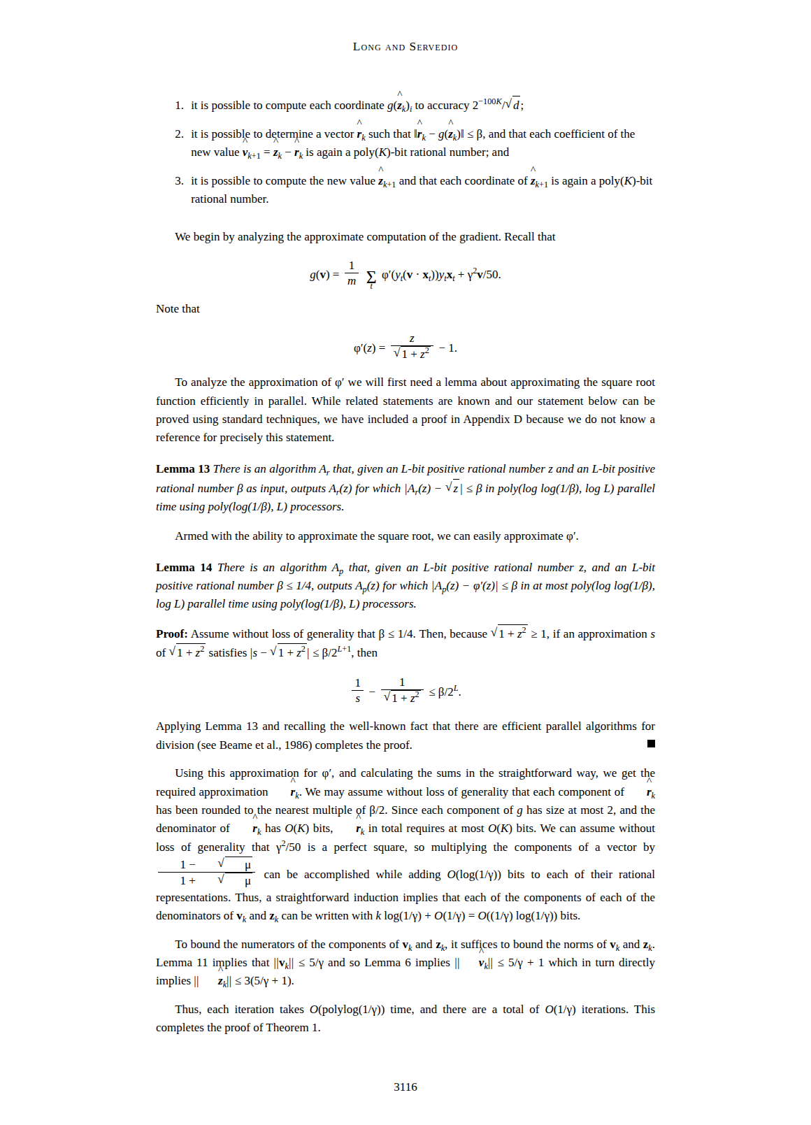Long and Servedio
it is possible to compute each coordinate g(^zk)i to accuracy 2−100K/d;
it is possible to determine a vector ^rk such that ‖^rk − g(^zk)‖ ≤ β, and that each coefficient of the new value ^vk+1 = ^zk − ^rk is again a poly(K)-bit rational number; and
it is possible to compute the new value ^zk+1 and that each coordinate of ^zk+1 is again a poly(K)-bit rational number.
We begin by analyzing the approximate computation of the gradient. Recall that
g(v) = 1 m Σt φ′(yt(v · xt))ytxt + γ2v/50.
Note that
φ′(z) = z 1 + z2 − 1.
To analyze the approximation of φ′ we will first need a lemma about approximating the square root function efficiently in parallel. While related statements are known and our statement below can be proved using standard techniques, we have included a proof in Appendix D because we do not know a reference for precisely this statement.
Lemma 13 There is an algorithm Ar that, given an L-bit positive rational number z and an L-bit positive rational number β as input, outputs Ar(z) for which |Ar(z) − z| ≤ β in poly(log log(1/β), log L) parallel time using poly(log(1/β), L) processors.
Armed with the ability to approximate the square root, we can easily approximate φ′.
Lemma 14 There is an algorithm Ap that, given an L-bit positive rational number z, and an L-bit positive rational number β ≤ 1/4, outputs Ap(z) for which |Ap(z) − φ′(z)| ≤ β in at most poly(log log(1/β), log L) parallel time using poly(log(1/β), L) processors.
Proof: Assume without loss of generality that β ≤ 1/4. Then, because 1 + z2 ≥ 1, if an approximation s of 1 + z2 satisfies |s − 1 + z2| ≤ β/2L+1, then
1 s − 11 + z2 ≤ β/2L.
Applying Lemma 13 and recalling the well-known fact that there are efficient parallel algorithms for division (see Beame et al., 1986) completes the proof.
Using this approximation for φ′, and calculating the sums in the straightforward way, we get the required approximation ^rk. We may assume without loss of generality that each component of ^rk has been rounded to the nearest multiple of β/2. Since each component of g has size at most 2, and the denominator of ^rk has O(K) bits, ^rk in total requires at most O(K) bits. We can assume without loss of generality that γ2/50 is a perfect square, so multiplying the components of a vector by 1 − μ 1 + μ can be accomplished while adding O(log(1/γ)) bits to each of their rational representations. Thus, a straightforward induction implies that each of the components of each of the denominators of vk and zk can be written with k log(1/γ) + O(1/γ) = O((1/γ) log(1/γ)) bits.
To bound the numerators of the components of vk and zk, it suffices to bound the norms of vk and zk. Lemma 11 implies that ||vk|| ≤ 5/γ and so Lemma 6 implies ||^vk|| ≤ 5/γ + 1 which in turn directly implies ||^zk|| ≤ 3(5/γ + 1).
Thus, each iteration takes O(polylog(1/γ)) time, and there are a total of O(1/γ) iterations. This completes the proof of Theorem 1.
3116